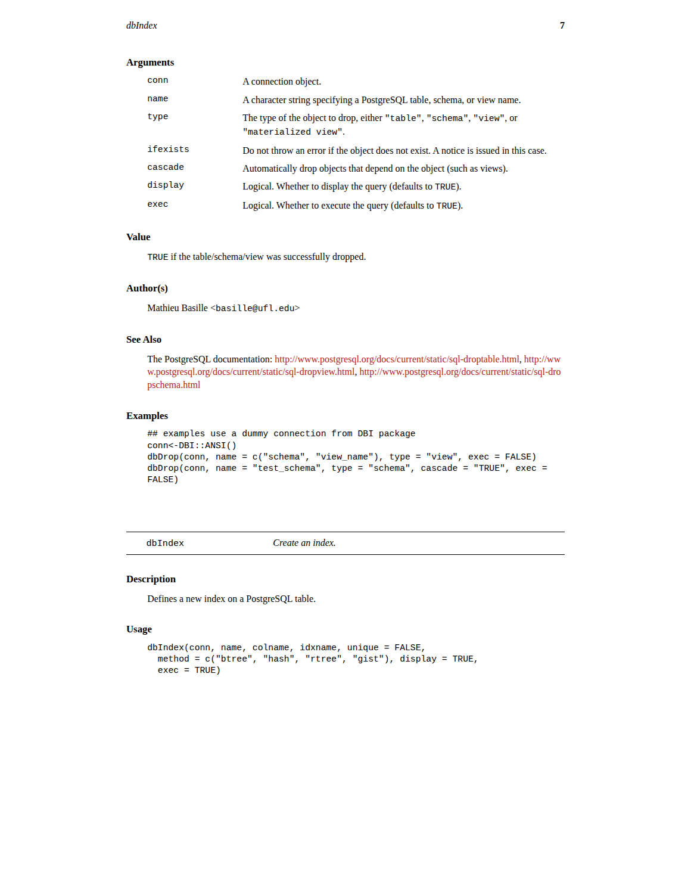dbIndex 7
Arguments
conn
A connection object.
name
A character string specifying a PostgreSQL table, schema, or view name.
type
The type of the object to drop, either "table", "schema", "view", or "materialized view".
ifexists
Do not throw an error if the object does not exist. A notice is issued in this case.
cascade
Automatically drop objects that depend on the object (such as views).
display
Logical. Whether to display the query (defaults to TRUE).
exec
Logical. Whether to execute the query (defaults to TRUE).
Value
TRUE if the table/schema/view was successfully dropped.
Author(s)
Mathieu Basille <basille@ufl.edu>
See Also
The PostgreSQL documentation: http://www.postgresql.org/docs/current/static/sql-droptable.html, http://www.postgresql.org/docs/current/static/sql-dropview.html, http://www.postgresql.org/docs/current/static/sql-dropschema.html
Examples
## examples use a dummy connection from DBI package
conn<-DBI::ANSI()
dbDrop(conn, name = c("schema", "view_name"), type = "view", exec = FALSE)
dbDrop(conn, name = "test_schema", type = "schema", cascade = "TRUE", exec = FALSE)
dbIndex Create an index.
Description
Defines a new index on a PostgreSQL table.
Usage
dbIndex(conn, name, colname, idxname, unique = FALSE,
  method = c("btree", "hash", "rtree", "gist"), display = TRUE,
  exec = TRUE)